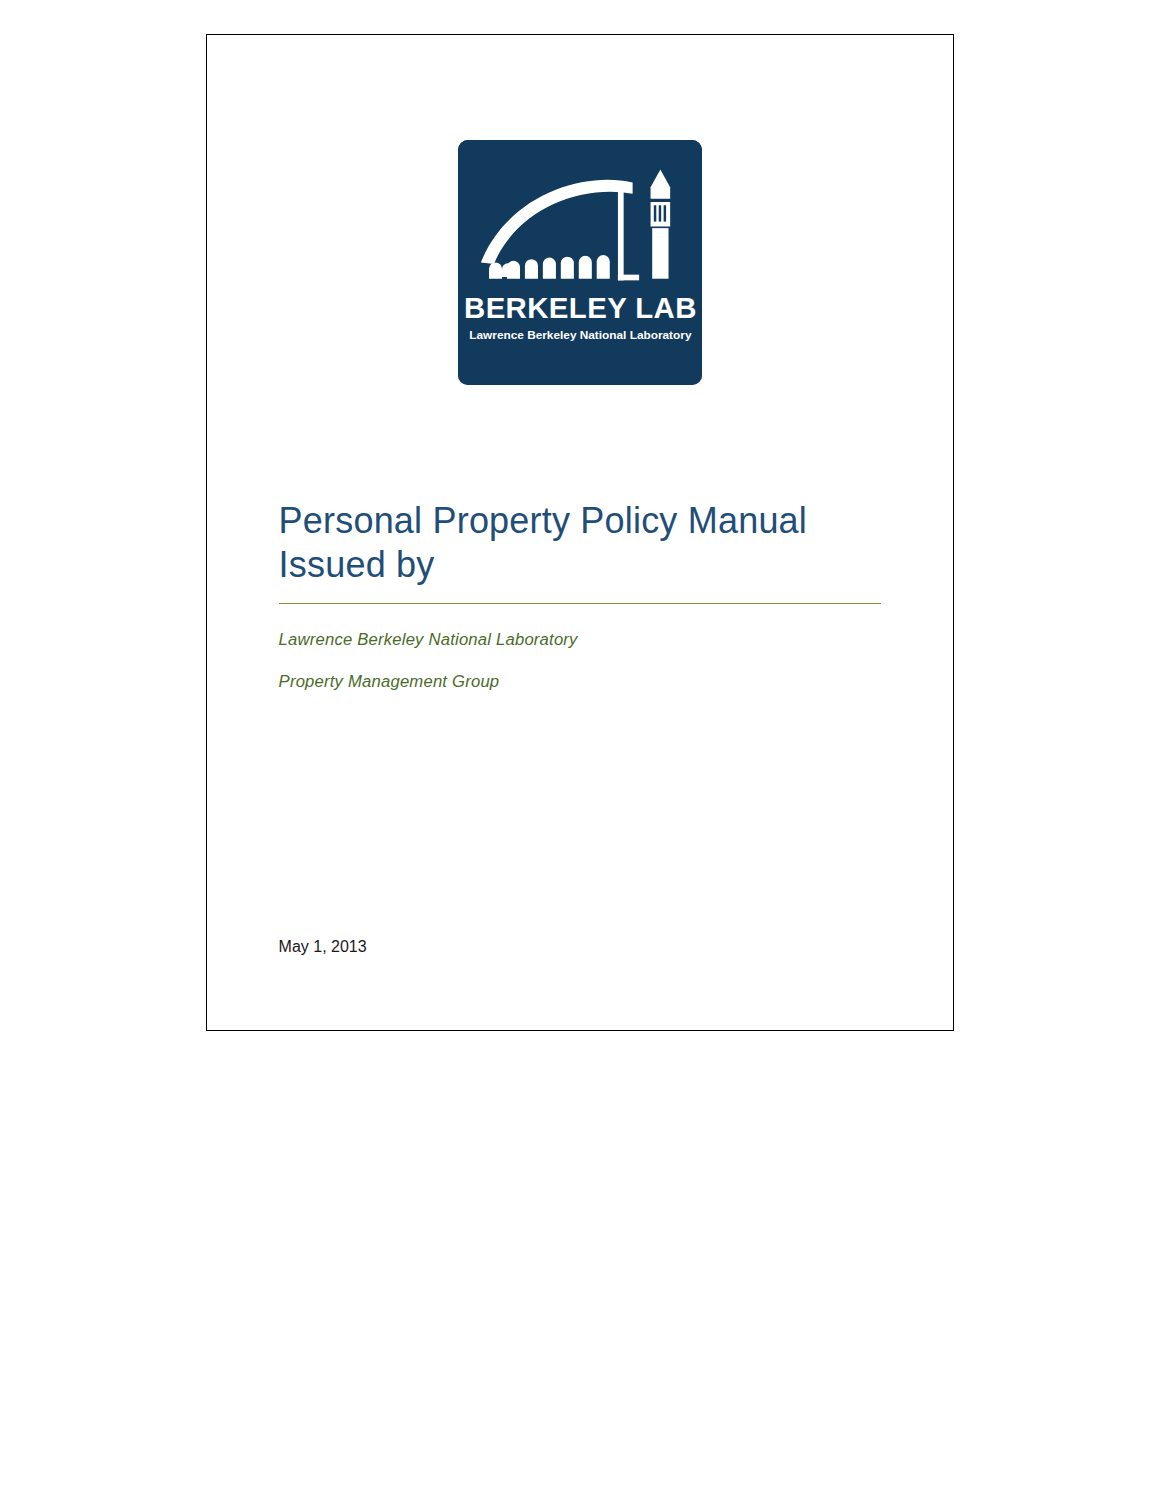BERKELEY LAB Lawrence Berkeley National Laboratory
Personal Property Policy Manual
Issued by
Lawrence Berkeley National Laboratory
Property Management Group
May 1, 2013